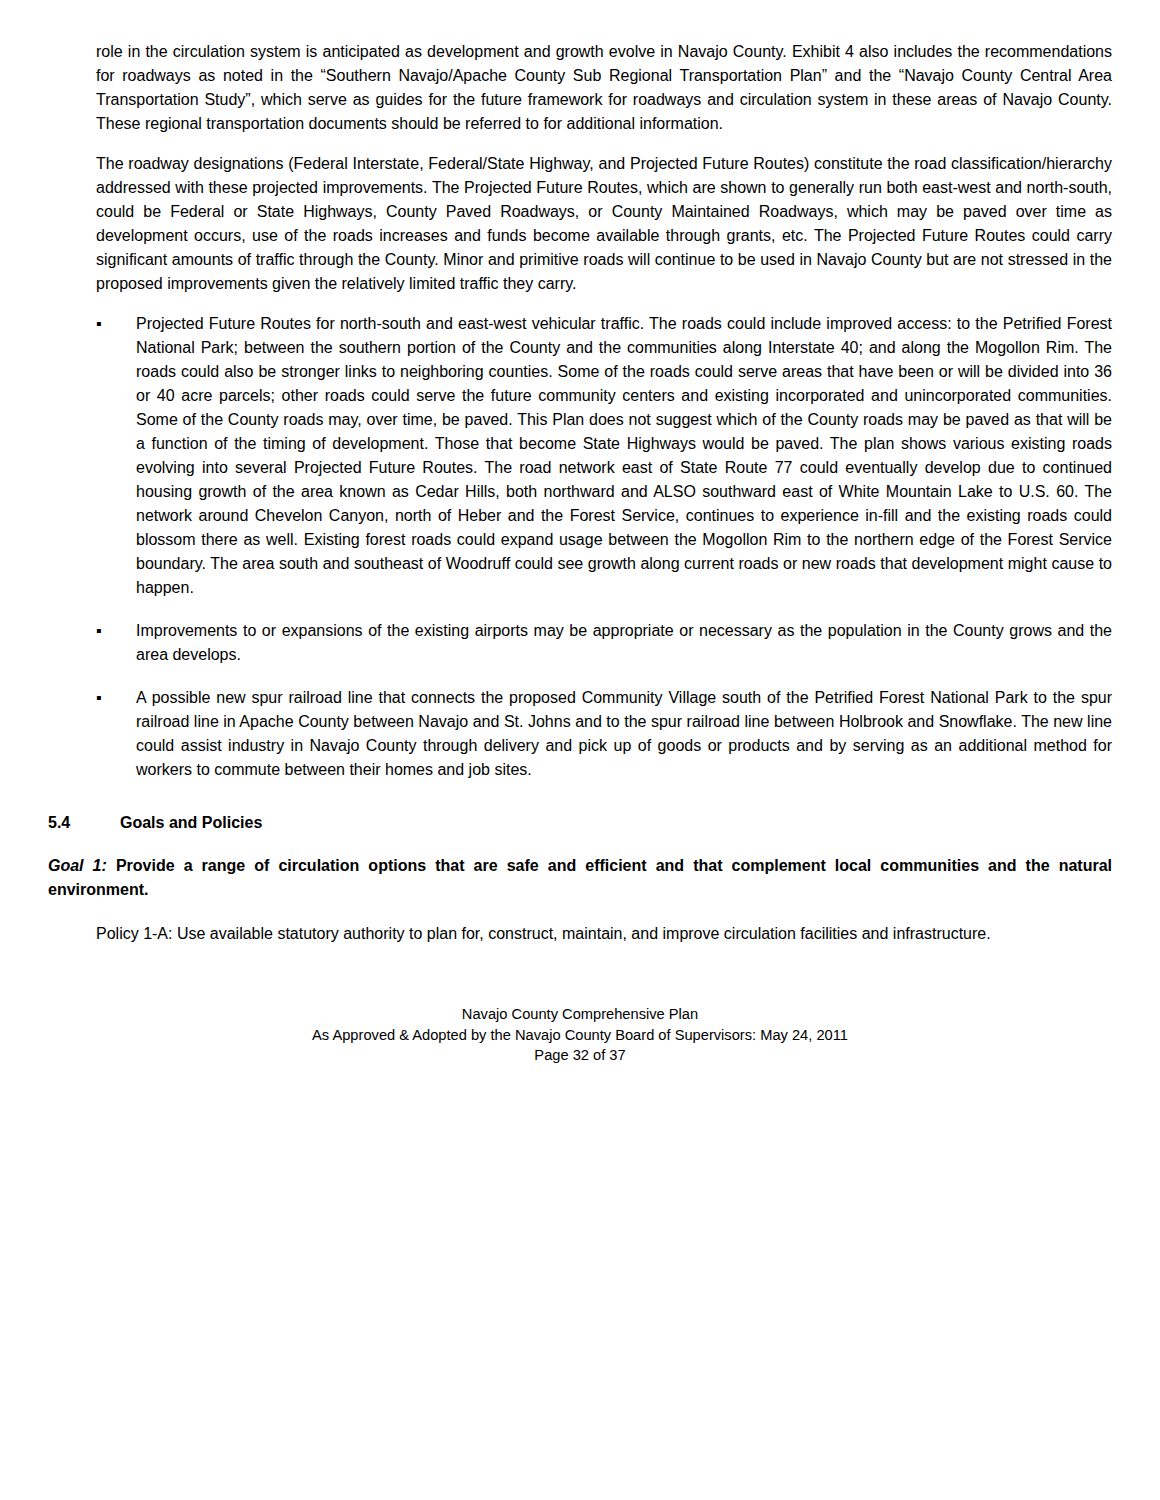role in the circulation system is anticipated as development and growth evolve in Navajo County. Exhibit 4 also includes the recommendations for roadways as noted in the “Southern Navajo/Apache County Sub Regional Transportation Plan” and the “Navajo County Central Area Transportation Study”, which serve as guides for the future framework for roadways and circulation system in these areas of Navajo County. These regional transportation documents should be referred to for additional information.
The roadway designations (Federal Interstate, Federal/State Highway, and Projected Future Routes) constitute the road classification/hierarchy addressed with these projected improvements. The Projected Future Routes, which are shown to generally run both east-west and north-south, could be Federal or State Highways, County Paved Roadways, or County Maintained Roadways, which may be paved over time as development occurs, use of the roads increases and funds become available through grants, etc. The Projected Future Routes could carry significant amounts of traffic through the County. Minor and primitive roads will continue to be used in Navajo County but are not stressed in the proposed improvements given the relatively limited traffic they carry.
Projected Future Routes for north-south and east-west vehicular traffic. The roads could include improved access: to the Petrified Forest National Park; between the southern portion of the County and the communities along Interstate 40; and along the Mogollon Rim. The roads could also be stronger links to neighboring counties. Some of the roads could serve areas that have been or will be divided into 36 or 40 acre parcels; other roads could serve the future community centers and existing incorporated and unincorporated communities. Some of the County roads may, over time, be paved. This Plan does not suggest which of the County roads may be paved as that will be a function of the timing of development. Those that become State Highways would be paved. The plan shows various existing roads evolving into several Projected Future Routes. The road network east of State Route 77 could eventually develop due to continued housing growth of the area known as Cedar Hills, both northward and ALSO southward east of White Mountain Lake to U.S. 60. The network around Chevelon Canyon, north of Heber and the Forest Service, continues to experience in-fill and the existing roads could blossom there as well. Existing forest roads could expand usage between the Mogollon Rim to the northern edge of the Forest Service boundary. The area south and southeast of Woodruff could see growth along current roads or new roads that development might cause to happen.
Improvements to or expansions of the existing airports may be appropriate or necessary as the population in the County grows and the area develops.
A possible new spur railroad line that connects the proposed Community Village south of the Petrified Forest National Park to the spur railroad line in Apache County between Navajo and St. Johns and to the spur railroad line between Holbrook and Snowflake. The new line could assist industry in Navajo County through delivery and pick up of goods or products and by serving as an additional method for workers to commute between their homes and job sites.
5.4 Goals and Policies
Goal 1: Provide a range of circulation options that are safe and efficient and that complement local communities and the natural environment.
Policy 1-A: Use available statutory authority to plan for, construct, maintain, and improve circulation facilities and infrastructure.
Navajo County Comprehensive Plan
As Approved & Adopted by the Navajo County Board of Supervisors: May 24, 2011
Page 32 of 37